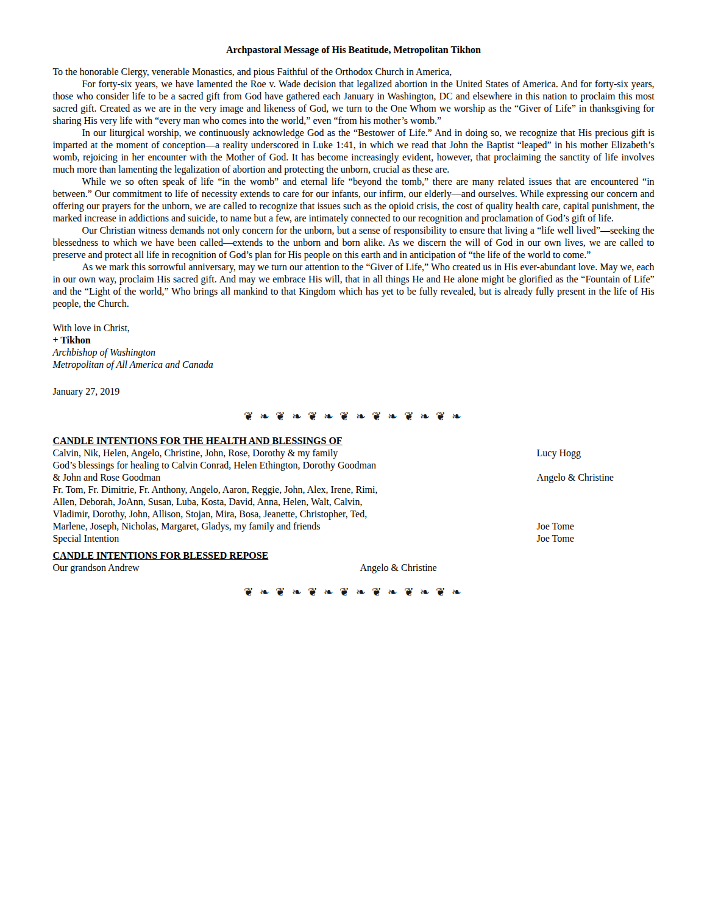Archpastoral Message of His Beatitude, Metropolitan Tikhon
To the honorable Clergy, venerable Monastics, and pious Faithful of the Orthodox Church in America,
For forty-six years, we have lamented the Roe v. Wade decision that legalized abortion in the United States of America. And for forty-six years, those who consider life to be a sacred gift from God have gathered each January in Washington, DC and elsewhere in this nation to proclaim this most sacred gift. Created as we are in the very image and likeness of God, we turn to the One Whom we worship as the “Giver of Life” in thanksgiving for sharing His very life with “every man who comes into the world,” even “from his mother’s womb.”
In our liturgical worship, we continuously acknowledge God as the “Bestower of Life.” And in doing so, we recognize that His precious gift is imparted at the moment of conception—a reality underscored in Luke 1:41, in which we read that John the Baptist “leaped” in his mother Elizabeth’s womb, rejoicing in her encounter with the Mother of God. It has become increasingly evident, however, that proclaiming the sanctity of life involves much more than lamenting the legalization of abortion and protecting the unborn, crucial as these are.
While we so often speak of life “in the womb” and eternal life “beyond the tomb,” there are many related issues that are encountered “in between.” Our commitment to life of necessity extends to care for our infants, our infirm, our elderly—and ourselves. While expressing our concern and offering our prayers for the unborn, we are called to recognize that issues such as the opioid crisis, the cost of quality health care, capital punishment, the marked increase in addictions and suicide, to name but a few, are intimately connected to our recognition and proclamation of God’s gift of life.
Our Christian witness demands not only concern for the unborn, but a sense of responsibility to ensure that living a “life well lived”—seeking the blessedness to which we have been called—extends to the unborn and born alike. As we discern the will of God in our own lives, we are called to preserve and protect all life in recognition of God’s plan for His people on this earth and in anticipation of “the life of the world to come.”
As we mark this sorrowful anniversary, may we turn our attention to the “Giver of Life,” Who created us in His ever-abundant love. May we, each in our own way, proclaim His sacred gift. And may we embrace His will, that in all things He and He alone might be glorified as the “Fountain of Life” and the “Light of the world,” Who brings all mankind to that Kingdom which has yet to be fully revealed, but is already fully present in the life of His people, the Church.
With love in Christ,
+ Tikhon
Archbishop of Washington
Metropolitan of All America and Canada
January 27, 2019
❦ ❧ ❦ ❧ ❦ ❧ ❦ ❧ ❦ ❧ ❦ ❧ ❦ ❧
CANDLE INTENTIONS FOR THE HEALTH AND BLESSINGS OF
| Calvin, Nik, Helen, Angelo, Christine, John, Rose, Dorothy & my family | Lucy Hogg |
| God’s blessings for healing to Calvin Conrad, Helen Ethington, Dorothy Goodman | |
| & John and Rose Goodman | Angelo & Christine |
| Fr. Tom, Fr. Dimitrie, Fr. Anthony, Angelo, Aaron, Reggie, John, Alex, Irene, Rimi, | |
| Allen, Deborah, JoAnn, Susan, Luba, Kosta, David, Anna, Helen, Walt, Calvin, | |
| Vladimir, Dorothy, John, Allison, Stojan, Mira, Bosa, Jeanette, Christopher, Ted, | |
| Marlene, Joseph, Nicholas, Margaret, Gladys, my family and friends | Joe Tome |
| Special Intention | Joe Tome |
CANDLE INTENTIONS FOR BLESSED REPOSE
| Our grandson Andrew | Angelo & Christine |
❦ ❧ ❦ ❧ ❦ ❧ ❦ ❧ ❦ ❧ ❦ ❧ ❦ ❧